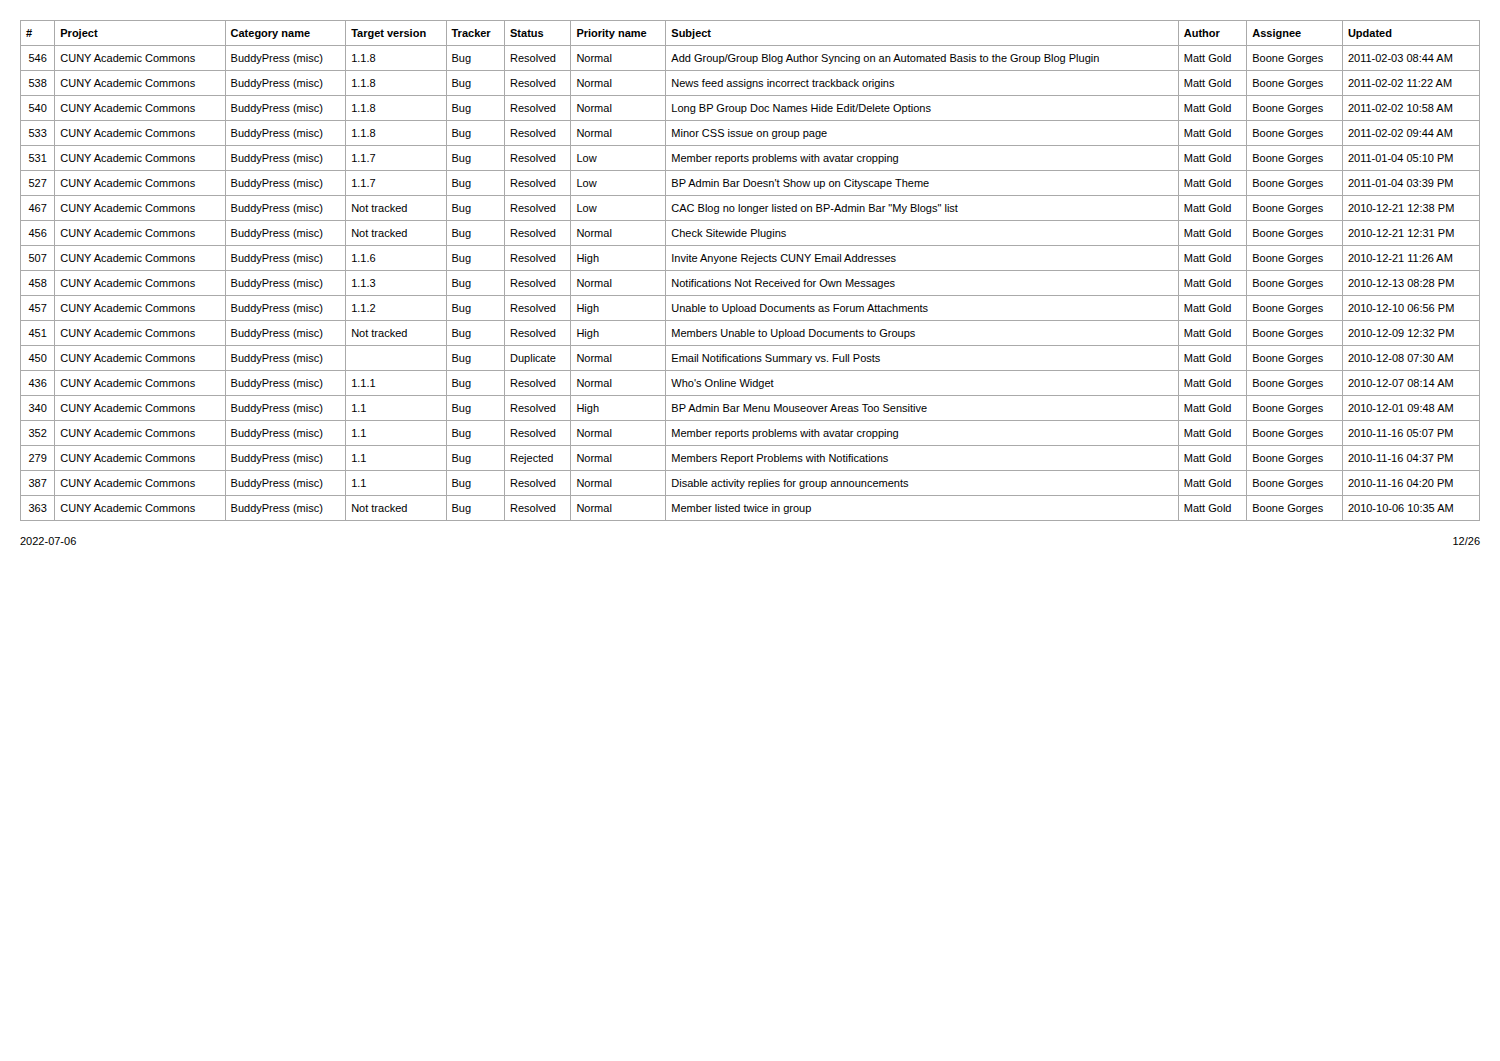| # | Project | Category name | Target version | Tracker | Status | Priority name | Subject | Author | Assignee | Updated |
| --- | --- | --- | --- | --- | --- | --- | --- | --- | --- | --- |
| 546 | CUNY Academic Commons | BuddyPress (misc) | 1.1.8 | Bug | Resolved | Normal | Add Group/Group Blog Author Syncing on an Automated Basis to the Group Blog Plugin | Matt Gold | Boone Gorges | 2011-02-03 08:44 AM |
| 538 | CUNY Academic Commons | BuddyPress (misc) | 1.1.8 | Bug | Resolved | Normal | News feed assigns incorrect trackback origins | Matt Gold | Boone Gorges | 2011-02-02 11:22 AM |
| 540 | CUNY Academic Commons | BuddyPress (misc) | 1.1.8 | Bug | Resolved | Normal | Long BP Group Doc Names Hide Edit/Delete Options | Matt Gold | Boone Gorges | 2011-02-02 10:58 AM |
| 533 | CUNY Academic Commons | BuddyPress (misc) | 1.1.8 | Bug | Resolved | Normal | Minor CSS issue on group page | Matt Gold | Boone Gorges | 2011-02-02 09:44 AM |
| 531 | CUNY Academic Commons | BuddyPress (misc) | 1.1.7 | Bug | Resolved | Low | Member reports problems with avatar cropping | Matt Gold | Boone Gorges | 2011-01-04 05:10 PM |
| 527 | CUNY Academic Commons | BuddyPress (misc) | 1.1.7 | Bug | Resolved | Low | BP Admin Bar Doesn't Show up on Cityscape Theme | Matt Gold | Boone Gorges | 2011-01-04 03:39 PM |
| 467 | CUNY Academic Commons | BuddyPress (misc) | Not tracked | Bug | Resolved | Low | CAC Blog no longer listed on BP-Admin Bar "My Blogs" list | Matt Gold | Boone Gorges | 2010-12-21 12:38 PM |
| 456 | CUNY Academic Commons | BuddyPress (misc) | Not tracked | Bug | Resolved | Normal | Check Sitewide Plugins | Matt Gold | Boone Gorges | 2010-12-21 12:31 PM |
| 507 | CUNY Academic Commons | BuddyPress (misc) | 1.1.6 | Bug | Resolved | High | Invite Anyone Rejects CUNY Email Addresses | Matt Gold | Boone Gorges | 2010-12-21 11:26 AM |
| 458 | CUNY Academic Commons | BuddyPress (misc) | 1.1.3 | Bug | Resolved | Normal | Notifications Not Received for Own Messages | Matt Gold | Boone Gorges | 2010-12-13 08:28 PM |
| 457 | CUNY Academic Commons | BuddyPress (misc) | 1.1.2 | Bug | Resolved | High | Unable to Upload Documents as Forum Attachments | Matt Gold | Boone Gorges | 2010-12-10 06:56 PM |
| 451 | CUNY Academic Commons | BuddyPress (misc) | Not tracked | Bug | Resolved | High | Members Unable to Upload Documents to Groups | Matt Gold | Boone Gorges | 2010-12-09 12:32 PM |
| 450 | CUNY Academic Commons | BuddyPress (misc) | | Bug | Duplicate | Normal | Email Notifications Summary vs. Full Posts | Matt Gold | Boone Gorges | 2010-12-08 07:30 AM |
| 436 | CUNY Academic Commons | BuddyPress (misc) | 1.1.1 | Bug | Resolved | Normal | Who's Online Widget | Matt Gold | Boone Gorges | 2010-12-07 08:14 AM |
| 340 | CUNY Academic Commons | BuddyPress (misc) | 1.1 | Bug | Resolved | High | BP Admin Bar Menu Mouseover Areas Too Sensitive | Matt Gold | Boone Gorges | 2010-12-01 09:48 AM |
| 352 | CUNY Academic Commons | BuddyPress (misc) | 1.1 | Bug | Resolved | Normal | Member reports problems with avatar cropping | Matt Gold | Boone Gorges | 2010-11-16 05:07 PM |
| 279 | CUNY Academic Commons | BuddyPress (misc) | 1.1 | Bug | Rejected | Normal | Members Report Problems with Notifications | Matt Gold | Boone Gorges | 2010-11-16 04:37 PM |
| 387 | CUNY Academic Commons | BuddyPress (misc) | 1.1 | Bug | Resolved | Normal | Disable activity replies for group announcements | Matt Gold | Boone Gorges | 2010-11-16 04:20 PM |
| 363 | CUNY Academic Commons | BuddyPress (misc) | Not tracked | Bug | Resolved | Normal | Member listed twice in group | Matt Gold | Boone Gorges | 2010-10-06 10:35 AM |
2022-07-06 12/26